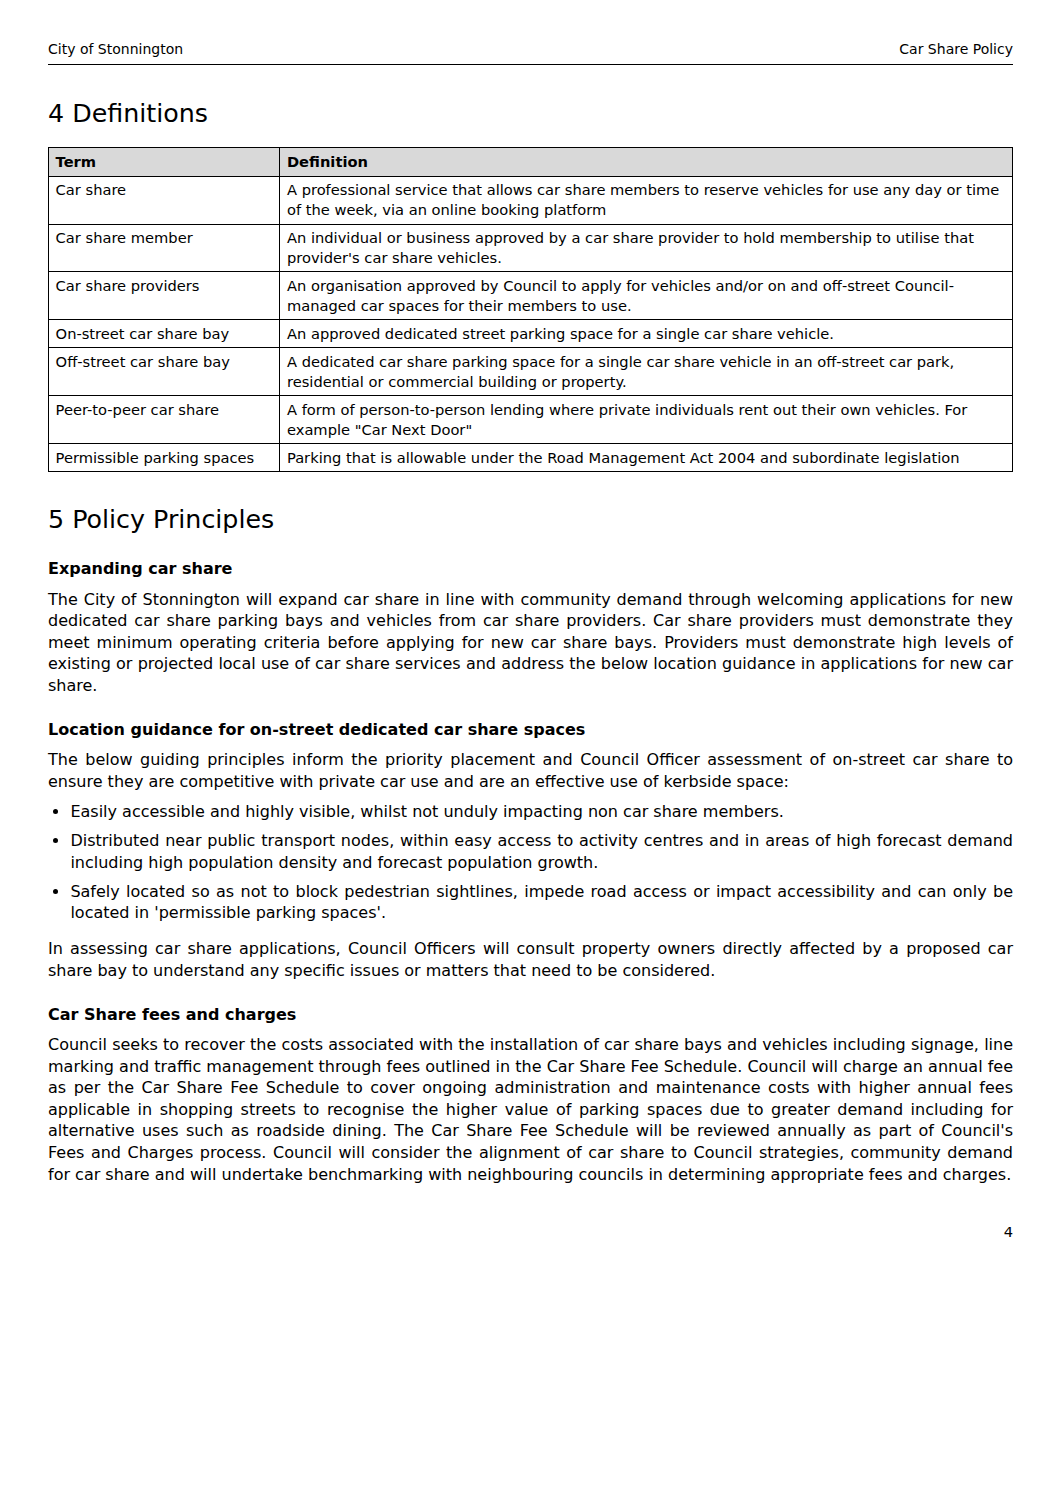City of Stonnington Car Share Policy
4 Definitions
| Term | Definition |
| --- | --- |
| Car share | A professional service that allows car share members to reserve vehicles for use any day or time of the week, via an online booking platform |
| Car share member | An individual or business approved by a car share provider to hold membership to utilise that provider's car share vehicles. |
| Car share providers | An organisation approved by Council to apply for vehicles and/or on and off-street Council-managed car spaces for their members to use. |
| On-street car share bay | An approved dedicated street parking space for a single car share vehicle. |
| Off-street car share bay | A dedicated car share parking space for a single car share vehicle in an off-street car park, residential or commercial building or property. |
| Peer-to-peer car share | A form of person-to-person lending where private individuals rent out their own vehicles. For example "Car Next Door" |
| Permissible parking spaces | Parking that is allowable under the Road Management Act 2004 and subordinate legislation |
5 Policy Principles
Expanding car share
The City of Stonnington will expand car share in line with community demand through welcoming applications for new dedicated car share parking bays and vehicles from car share providers. Car share providers must demonstrate they meet minimum operating criteria before applying for new car share bays. Providers must demonstrate high levels of existing or projected local use of car share services and address the below location guidance in applications for new car share.
Location guidance for on-street dedicated car share spaces
The below guiding principles inform the priority placement and Council Officer assessment of on-street car share to ensure they are competitive with private car use and are an effective use of kerbside space:
Easily accessible and highly visible, whilst not unduly impacting non car share members.
Distributed near public transport nodes, within easy access to activity centres and in areas of high forecast demand including high population density and forecast population growth.
Safely located so as not to block pedestrian sightlines, impede road access or impact accessibility and can only be located in 'permissible parking spaces'.
In assessing car share applications, Council Officers will consult property owners directly affected by a proposed car share bay to understand any specific issues or matters that need to be considered.
Car Share fees and charges
Council seeks to recover the costs associated with the installation of car share bays and vehicles including signage, line marking and traffic management through fees outlined in the Car Share Fee Schedule. Council will charge an annual fee as per the Car Share Fee Schedule to cover ongoing administration and maintenance costs with higher annual fees applicable in shopping streets to recognise the higher value of parking spaces due to greater demand including for alternative uses such as roadside dining. The Car Share Fee Schedule will be reviewed annually as part of Council's Fees and Charges process. Council will consider the alignment of car share to Council strategies, community demand for car share and will undertake benchmarking with neighbouring councils in determining appropriate fees and charges.
4